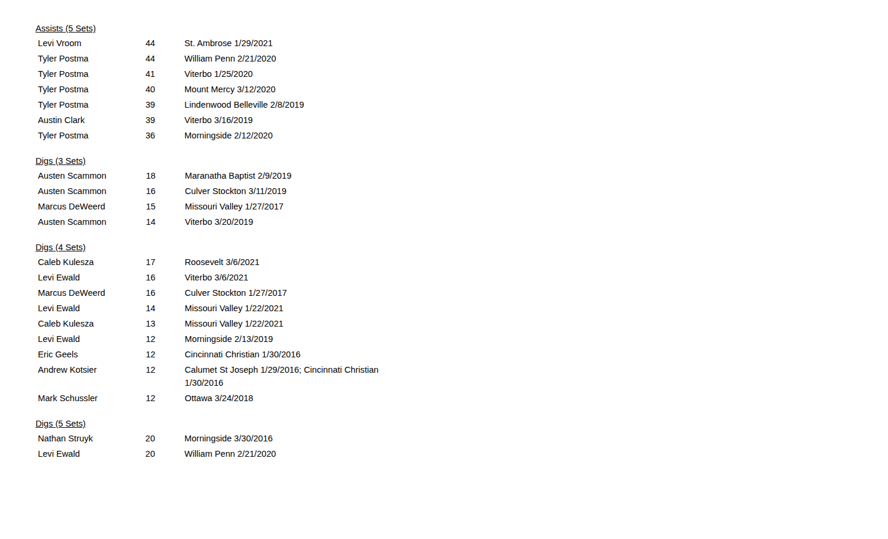Assists (5 Sets)
| Levi Vroom | 44 | St. Ambrose 1/29/2021 |
| Tyler Postma | 44 | William Penn 2/21/2020 |
| Tyler Postma | 41 | Viterbo 1/25/2020 |
| Tyler Postma | 40 | Mount Mercy 3/12/2020 |
| Tyler Postma | 39 | Lindenwood Belleville 2/8/2019 |
| Austin Clark | 39 | Viterbo 3/16/2019 |
| Tyler Postma | 36 | Morningside 2/12/2020 |
Digs (3 Sets)
| Austen Scammon | 18 | Maranatha Baptist 2/9/2019 |
| Austen Scammon | 16 | Culver Stockton 3/11/2019 |
| Marcus DeWeerd | 15 | Missouri Valley 1/27/2017 |
| Austen Scammon | 14 | Viterbo 3/20/2019 |
Digs (4 Sets)
| Caleb Kulesza | 17 | Roosevelt 3/6/2021 |
| Levi Ewald | 16 | Viterbo 3/6/2021 |
| Marcus DeWeerd | 16 | Culver Stockton 1/27/2017 |
| Levi Ewald | 14 | Missouri Valley 1/22/2021 |
| Caleb Kulesza | 13 | Missouri Valley 1/22/2021 |
| Levi Ewald | 12 | Morningside 2/13/2019 |
| Eric Geels | 12 | Cincinnati Christian 1/30/2016 |
| Andrew Kotsier | 12 | Calumet St Joseph 1/29/2016; Cincinnati Christian 1/30/2016 |
| Mark Schussler | 12 | Ottawa 3/24/2018 |
Digs (5 Sets)
| Nathan Struyk | 20 | Morningside 3/30/2016 |
| Levi Ewald | 20 | William Penn 2/21/2020 |